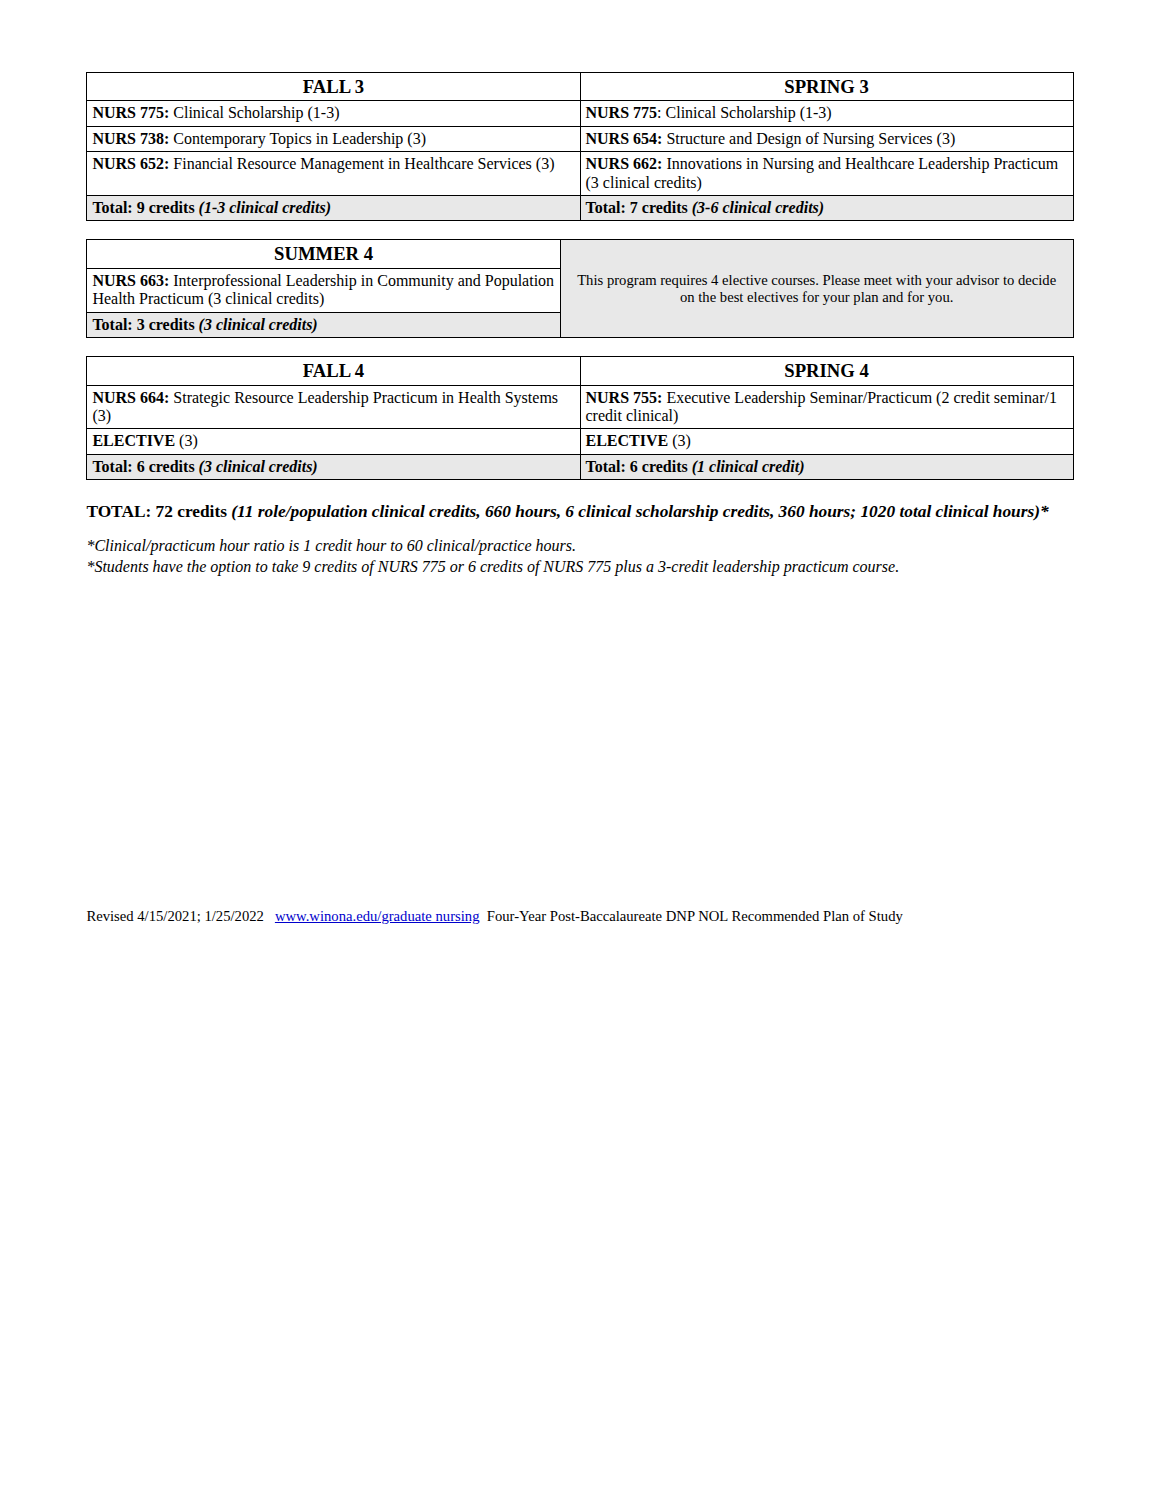| FALL 3 | SPRING 3 |
| --- | --- |
| NURS 775: Clinical Scholarship (1-3) | NURS 775 : Clinical Scholarship (1-3) |
| NURS 738: Contemporary Topics in Leadership (3) | NURS 654: Structure and Design of Nursing Services (3) |
| NURS 652: Financial Resource Management in Healthcare Services (3) | NURS 662: Innovations in Nursing and Healthcare Leadership Practicum (3 clinical credits) |
| Total: 9 credits (1-3 clinical credits) | Total: 7 credits (3-6 clinical credits) |
| SUMMER 4 | This program requires 4 elective courses. Please meet with your advisor to decide on the best electives for your plan and for you. |
| NURS 663: Interprofessional Leadership in Community and Population Health Practicum (3 clinical credits) |
| Total: 3 credits (3 clinical credits) |
| FALL 4 | SPRING 4 |
| --- | --- |
| NURS 664: Strategic Resource Leadership Practicum in Health Systems (3) | NURS 755: Executive Leadership Seminar/Practicum (2 credit seminar/1 credit clinical) |
| ELECTIVE (3) | ELECTIVE (3) |
| Total: 6 credits (3 clinical credits) | Total: 6 credits (1 clinical credit) |
TOTAL: 72 credits (11 role/population clinical credits, 660 hours, 6 clinical scholarship credits, 360 hours; 1020 total clinical hours)*
*Clinical/practicum hour ratio is 1 credit hour to 60 clinical/practice hours.
*Students have the option to take 9 credits of NURS 775 or 6 credits of NURS 775 plus a 3-credit leadership practicum course.
Revised 4/15/2021; 1/25/2022 www.winona.edu/graduate nursing Four-Year Post-Baccalaureate DNP NOL Recommended Plan of Study